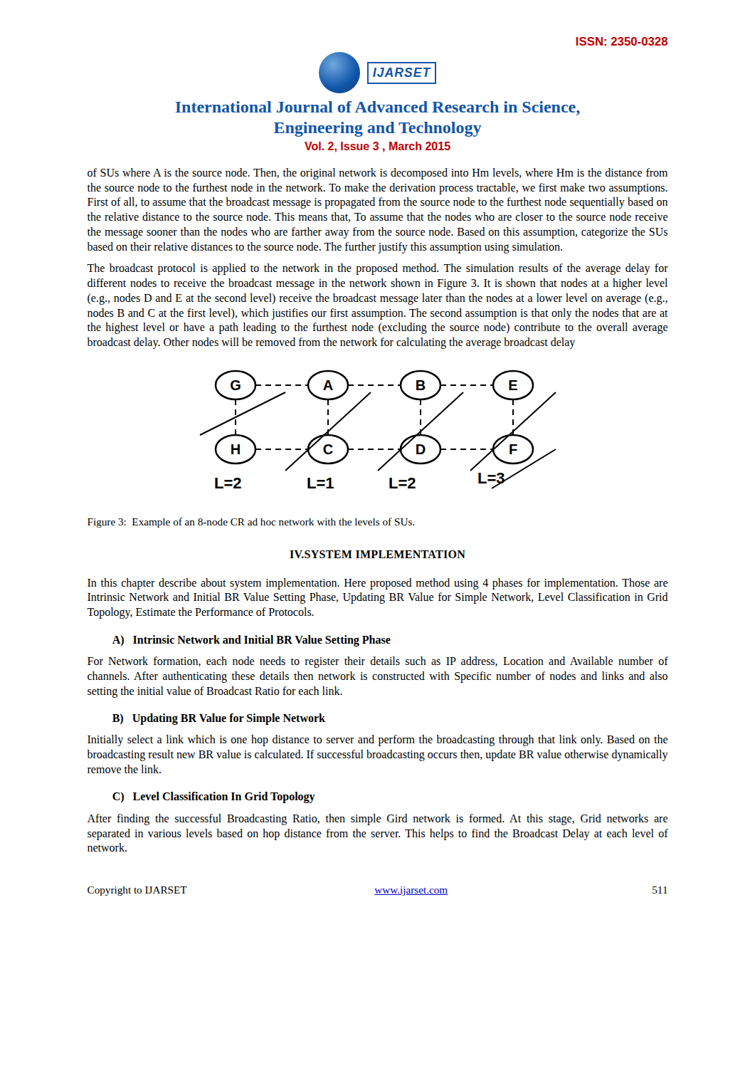ISSN: 2350-0328
IJARSET
International Journal of Advanced Research in Science,
Engineering and Technology
Vol. 2, Issue 3 , March 2015
of SUs where A is the source node. Then, the original network is decomposed into Hm levels, where Hm is the distance from the source node to the furthest node in the network. To make the derivation process tractable, we first make two assumptions. First of all, to assume that the broadcast message is propagated from the source node to the furthest node sequentially based on the relative distance to the source node. This means that, To assume that the nodes who are closer to the source node receive the message sooner than the nodes who are farther away from the source node. Based on this assumption, categorize the SUs based on their relative distances to the source node. The further justify this assumption using simulation.
The broadcast protocol is applied to the network in the proposed method. The simulation results of the average delay for different nodes to receive the broadcast message in the network shown in Figure 3. It is shown that nodes at a higher level (e.g., nodes D and E at the second level) receive the broadcast message later than the nodes at a lower level on average (e.g., nodes B and C at the first level), which justifies our first assumption. The second assumption is that only the nodes that are at the highest level or have a path leading to the furthest node (excluding the source node) contribute to the overall average broadcast delay. Other nodes will be removed from the network for calculating the average broadcast delay
G A B E H C D F L=2 L=1 L=2 L=3
Figure 3: Example of an 8-node CR ad hoc network with the levels of SUs.
IV.SYSTEM IMPLEMENTATION
In this chapter describe about system implementation. Here proposed method using 4 phases for implementation. Those are Intrinsic Network and Initial BR Value Setting Phase, Updating BR Value for Simple Network, Level Classification in Grid Topology, Estimate the Performance of Protocols.
A) Intrinsic Network and Initial BR Value Setting Phase
For Network formation, each node needs to register their details such as IP address, Location and Available number of channels. After authenticating these details then network is constructed with Specific number of nodes and links and also setting the initial value of Broadcast Ratio for each link.
B) Updating BR Value for Simple Network
Initially select a link which is one hop distance to server and perform the broadcasting through that link only. Based on the broadcasting result new BR value is calculated. If successful broadcasting occurs then, update BR value otherwise dynamically remove the link.
C) Level Classification In Grid Topology
After finding the successful Broadcasting Ratio, then simple Gird network is formed. At this stage, Grid networks are separated in various levels based on hop distance from the server. This helps to find the Broadcast Delay at each level of network.
Copyright to IJARSET www.ijarset.com 511